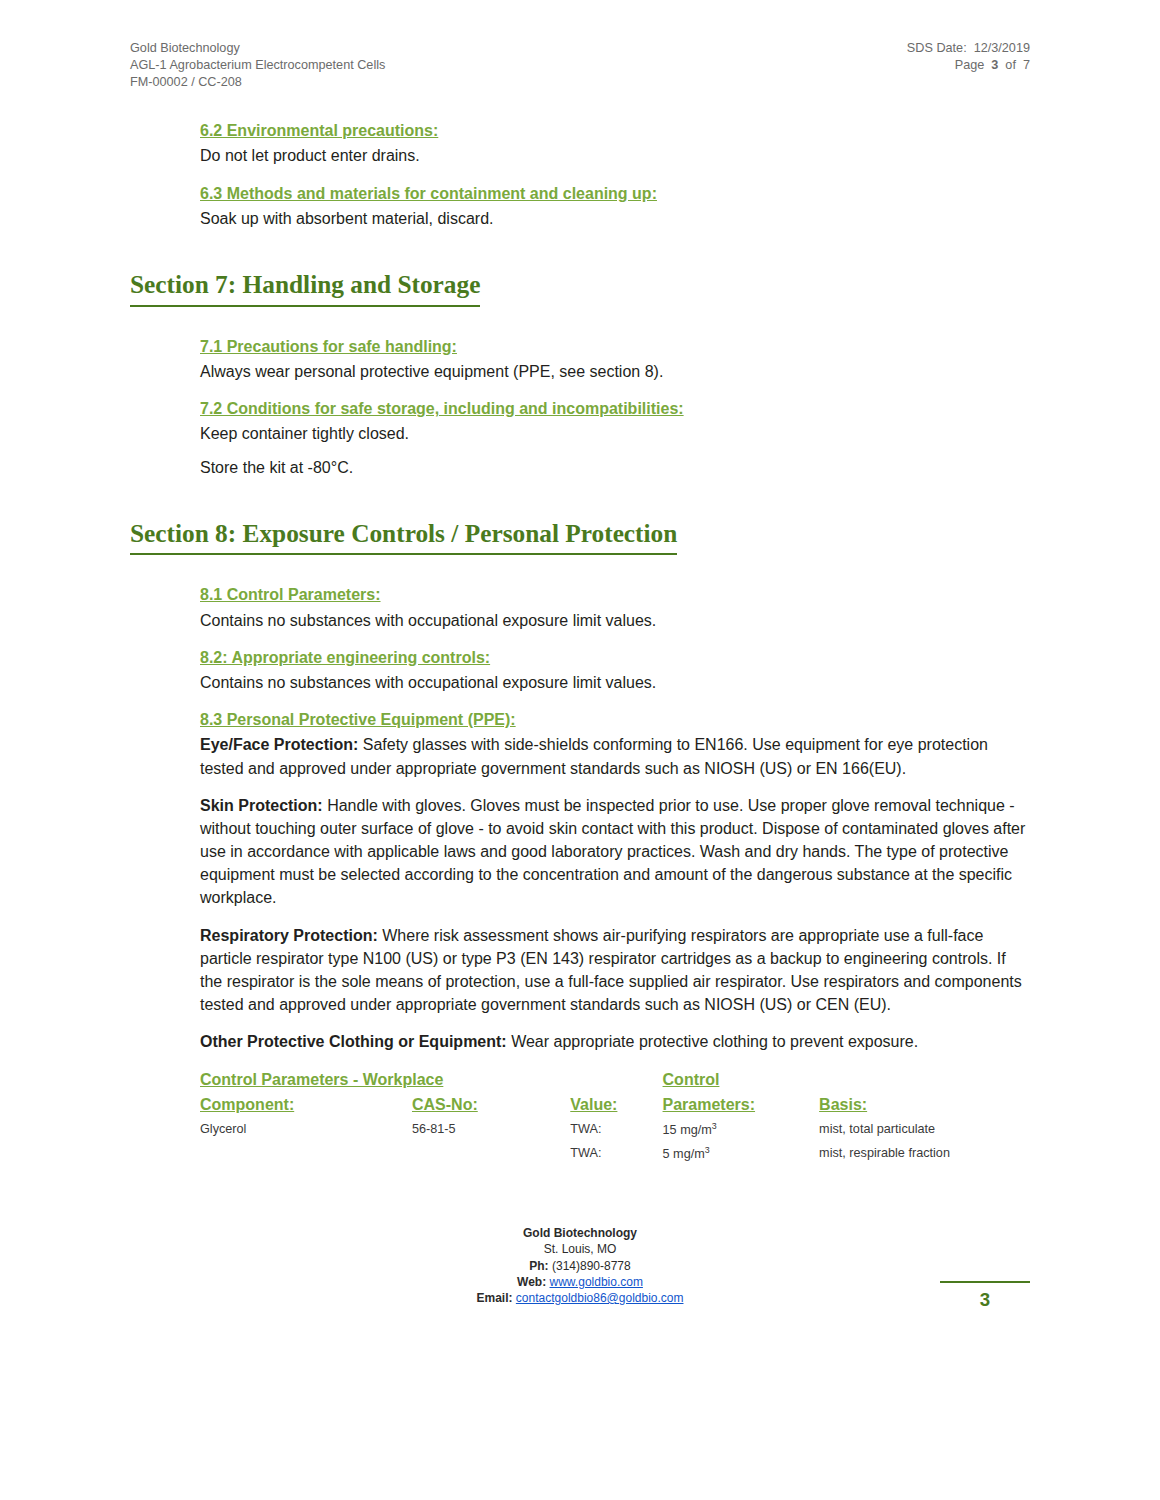Gold Biotechnology
AGL-1 Agrobacterium Electrocompetent Cells
FM-00002 / CC-208
SDS Date: 12/3/2019
Page 3 of 7
6.2 Environmental precautions:
Do not let product enter drains.
6.3 Methods and materials for containment and cleaning up:
Soak up with absorbent material, discard.
Section 7: Handling and Storage
7.1 Precautions for safe handling:
Always wear personal protective equipment (PPE, see section 8).
7.2 Conditions for safe storage, including and incompatibilities:
Keep container tightly closed.
Store the kit at -80°C.
Section 8: Exposure Controls / Personal Protection
8.1 Control Parameters:
Contains no substances with occupational exposure limit values.
8.2: Appropriate engineering controls:
Contains no substances with occupational exposure limit values.
8.3 Personal Protective Equipment (PPE):
Eye/Face Protection: Safety glasses with side-shields conforming to EN166. Use equipment for eye protection tested and approved under appropriate government standards such as NIOSH (US) or EN 166(EU).
Skin Protection: Handle with gloves. Gloves must be inspected prior to use. Use proper glove removal technique - without touching outer surface of glove - to avoid skin contact with this product. Dispose of contaminated gloves after use in accordance with applicable laws and good laboratory practices. Wash and dry hands. The type of protective equipment must be selected according to the concentration and amount of the dangerous substance at the specific workplace.
Respiratory Protection: Where risk assessment shows air-purifying respirators are appropriate use a full-face particle respirator type N100 (US) or type P3 (EN 143) respirator cartridges as a backup to engineering controls. If the respirator is the sole means of protection, use a full-face supplied air respirator. Use respirators and components tested and approved under appropriate government standards such as NIOSH (US) or CEN (EU).
Other Protective Clothing or Equipment: Wear appropriate protective clothing to prevent exposure.
| Control Parameters - Workplace | | Control | |
| --- | --- | --- | --- |
| Component: | CAS-No: | Value: | Parameters: | Basis: |
| Glycerol | 56-81-5 | TWA: | 15 mg/m 3 | mist, total particulate |
| | | TWA: | 5 mg/m 3 | mist, respirable fraction |
Gold Biotechnology
St. Louis, MO
Ph: (314)890-8778
Web: www.goldbio.com
Email: contactgoldbio86@goldbio.com
3